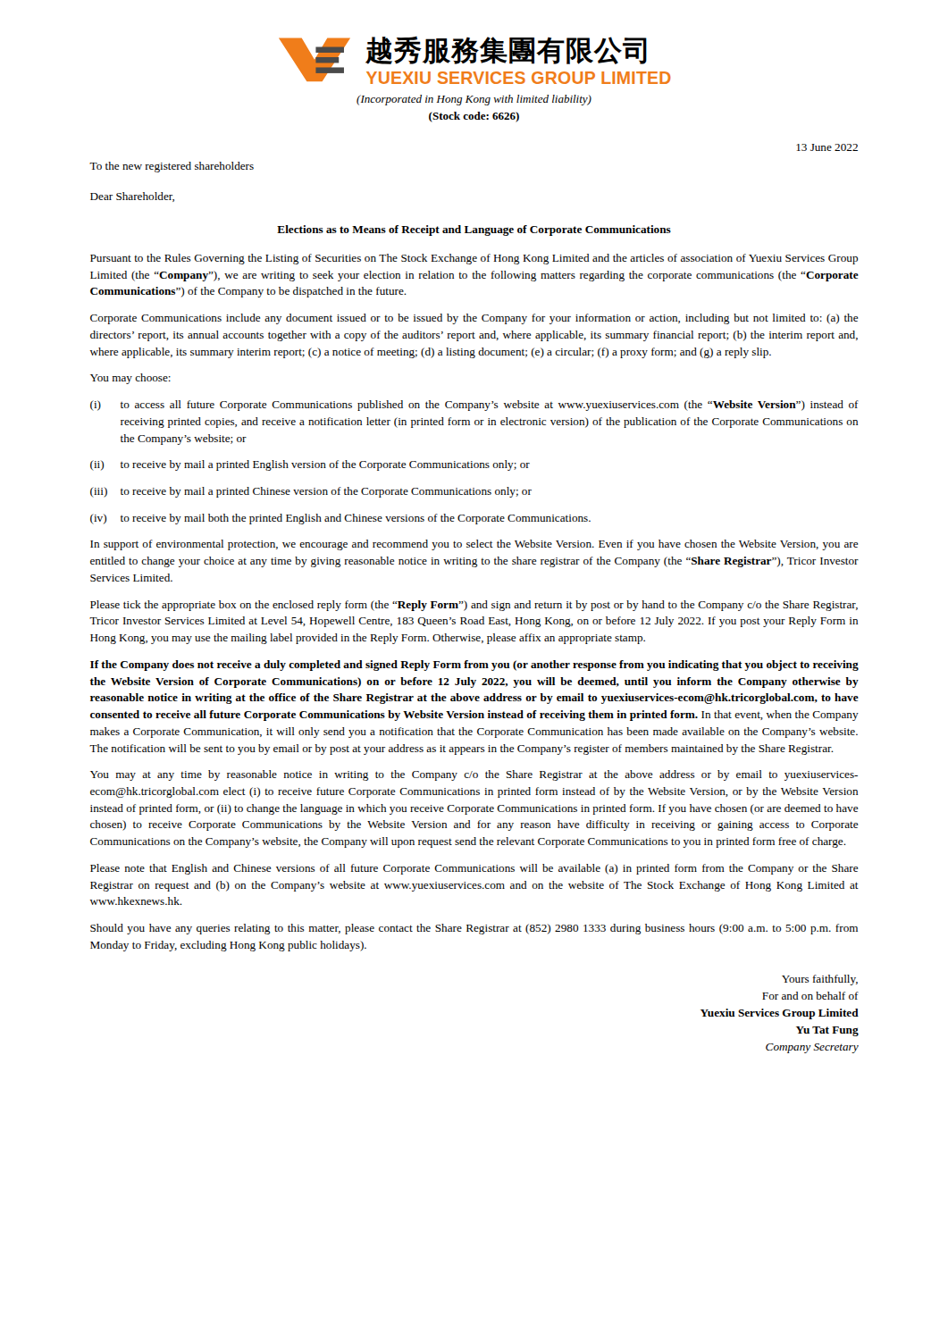越秀服務集團有限公司 YUEXIU SERVICES GROUP LIMITED
(Incorporated in Hong Kong with limited liability)
(Stock code: 6626)
13 June 2022
To the new registered shareholders
Dear Shareholder,
Elections as to Means of Receipt and Language of Corporate Communications
Pursuant to the Rules Governing the Listing of Securities on The Stock Exchange of Hong Kong Limited and the articles of association of Yuexiu Services Group Limited (the “Company”), we are writing to seek your election in relation to the following matters regarding the corporate communications (the “Corporate Communications”) of the Company to be dispatched in the future.
Corporate Communications include any document issued or to be issued by the Company for your information or action, including but not limited to: (a) the directors’ report, its annual accounts together with a copy of the auditors’ report and, where applicable, its summary financial report; (b) the interim report and, where applicable, its summary interim report; (c) a notice of meeting; (d) a listing document; (e) a circular; (f) a proxy form; and (g) a reply slip.
You may choose:
(i) to access all future Corporate Communications published on the Company’s website at www.yuexiuservices.com (the “Website Version”) instead of receiving printed copies, and receive a notification letter (in printed form or in electronic version) of the publication of the Corporate Communications on the Company’s website; or
(ii) to receive by mail a printed English version of the Corporate Communications only; or
(iii) to receive by mail a printed Chinese version of the Corporate Communications only; or
(iv) to receive by mail both the printed English and Chinese versions of the Corporate Communications.
In support of environmental protection, we encourage and recommend you to select the Website Version. Even if you have chosen the Website Version, you are entitled to change your choice at any time by giving reasonable notice in writing to the share registrar of the Company (the “Share Registrar”), Tricor Investor Services Limited.
Please tick the appropriate box on the enclosed reply form (the “Reply Form”) and sign and return it by post or by hand to the Company c/o the Share Registrar, Tricor Investor Services Limited at Level 54, Hopewell Centre, 183 Queen’s Road East, Hong Kong, on or before 12 July 2022. If you post your Reply Form in Hong Kong, you may use the mailing label provided in the Reply Form. Otherwise, please affix an appropriate stamp.
If the Company does not receive a duly completed and signed Reply Form from you (or another response from you indicating that you object to receiving the Website Version of Corporate Communications) on or before 12 July 2022, you will be deemed, until you inform the Company otherwise by reasonable notice in writing at the office of the Share Registrar at the above address or by email to yuexiuservices-ecom@hk.tricorglobal.com, to have consented to receive all future Corporate Communications by Website Version instead of receiving them in printed form. In that event, when the Company makes a Corporate Communication, it will only send you a notification that the Corporate Communication has been made available on the Company’s website. The notification will be sent to you by email or by post at your address as it appears in the Company’s register of members maintained by the Share Registrar.
You may at any time by reasonable notice in writing to the Company c/o the Share Registrar at the above address or by email to yuexiuservices-ecom@hk.tricorglobal.com elect (i) to receive future Corporate Communications in printed form instead of by the Website Version, or by the Website Version instead of printed form, or (ii) to change the language in which you receive Corporate Communications in printed form. If you have chosen (or are deemed to have chosen) to receive Corporate Communications by the Website Version and for any reason have difficulty in receiving or gaining access to Corporate Communications on the Company’s website, the Company will upon request send the relevant Corporate Communications to you in printed form free of charge.
Please note that English and Chinese versions of all future Corporate Communications will be available (a) in printed form from the Company or the Share Registrar on request and (b) on the Company’s website at www.yuexiuservices.com and on the website of The Stock Exchange of Hong Kong Limited at www.hkexnews.hk.
Should you have any queries relating to this matter, please contact the Share Registrar at (852) 2980 1333 during business hours (9:00 a.m. to 5:00 p.m. from Monday to Friday, excluding Hong Kong public holidays).
Yours faithfully,
For and on behalf of
Yuexiu Services Group Limited
Yu Tat Fung
Company Secretary